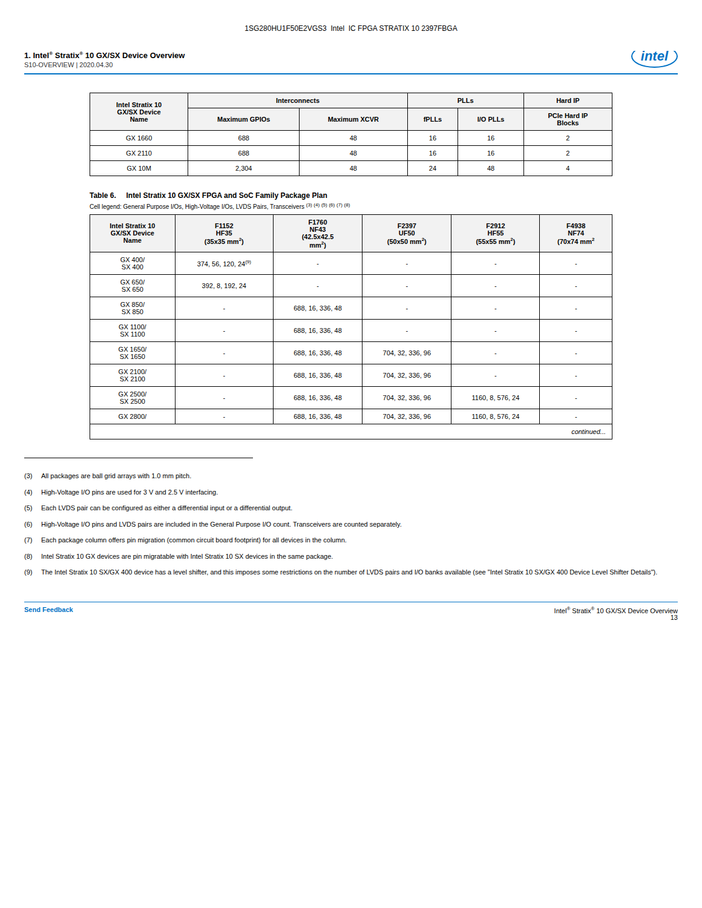1SG280HU1F50E2VGS3 Intel IC FPGA STRATIX 10 2397FBGA
intel
1. Intel® Stratix® 10 GX/SX Device Overview
S10-OVERVIEW | 2020.04.30
| Intel Stratix 10 GX/SX Device Name | Interconnects | PLLs | Hard IP |
| --- | --- | --- | --- |
| Maximum GPIOs | Maximum XCVR | fPLLs | I/O PLLs | PCIe Hard IP Blocks |
| GX 1660 | 688 | 48 | 16 | 16 | 2 |
| GX 2110 | 688 | 48 | 16 | 16 | 2 |
| GX 10M | 2,304 | 48 | 24 | 48 | 4 |
Table 6. Intel Stratix 10 GX/SX FPGA and SoC Family Package Plan
Cell legend: General Purpose I/Os, High-Voltage I/Os, LVDS Pairs, Transceivers (3) (4) (5) (6) (7) (8)
| Intel Stratix 10 GX/SX Device Name | F1152 HF35 (35x35 mm 2 ) | F1760 NF43 (42.5x42.5 mm 2 ) | F2397 UF50 (50x50 mm 2 ) | F2912 HF55 (55x55 mm 2 ) | F4938 NF74 (70x74 mm 2 |
| --- | --- | --- | --- | --- | --- |
| GX 400/ SX 400 | 374, 56, 120, 24 (9) | - | - | - | - |
| GX 650/ SX 650 | 392, 8, 192, 24 | - | - | - | - |
| GX 850/ SX 850 | - | 688, 16, 336, 48 | - | - | - |
| GX 1100/ SX 1100 | - | 688, 16, 336, 48 | - | - | - |
| GX 1650/ SX 1650 | - | 688, 16, 336, 48 | 704, 32, 336, 96 | - | - |
| GX 2100/ SX 2100 | - | 688, 16, 336, 48 | 704, 32, 336, 96 | - | - |
| GX 2500/ SX 2500 | - | 688, 16, 336, 48 | 704, 32, 336, 96 | 1160, 8, 576, 24 | - |
| GX 2800/ | - | 688, 16, 336, 48 | 704, 32, 336, 96 | 1160, 8, 576, 24 | - |
| continued... |
(3) All packages are ball grid arrays with 1.0 mm pitch.
(4) High-Voltage I/O pins are used for 3 V and 2.5 V interfacing.
(5) Each LVDS pair can be configured as either a differential input or a differential output.
(6) High-Voltage I/O pins and LVDS pairs are included in the General Purpose I/O count. Transceivers are counted separately.
(7) Each package column offers pin migration (common circuit board footprint) for all devices in the column.
(8) Intel Stratix 10 GX devices are pin migratable with Intel Stratix 10 SX devices in the same package.
(9) The Intel Stratix 10 SX/GX 400 device has a level shifter, and this imposes some restrictions on the number of LVDS pairs and I/O banks available (see "Intel Stratix 10 SX/GX 400 Device Level Shifter Details").
Send Feedback
Intel® Stratix® 10 GX/SX Device Overview
13